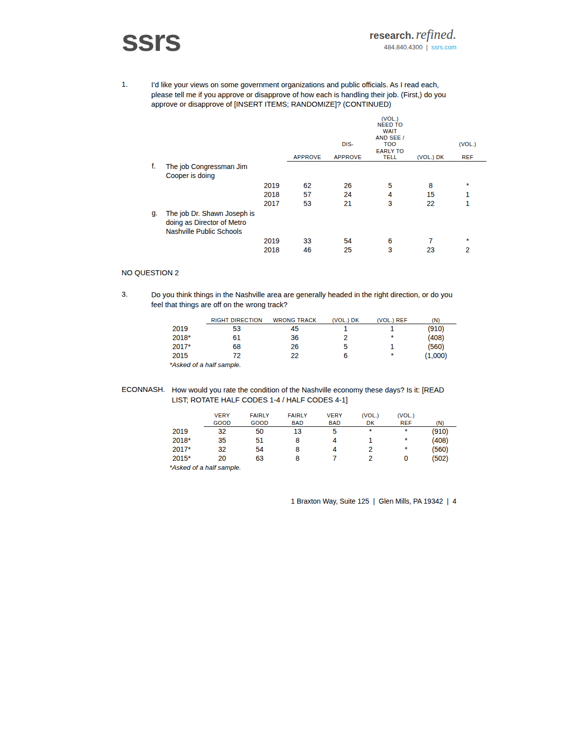ssrs
research. refined.
484.840.4300 | ssrs.com
1.
I’d like your views on some government organizations and public officials. As I read each, please tell me if you approve or disapprove of how each is handling their job. (First,) do you approve or disapprove of [INSERT ITEMS; RANDOMIZE]? (CONTINUED)
| | | | | | (VOL.) NEED TO WAIT | | |
| | | | | DIS- | AND SEE / TOO | | (VOL.) |
| | | | APPROVE | APPROVE | EARLY TO TELL | (VOL.) DK | REF |
| f. | The job Congressman Jim Cooper is doing | | | | | | |
| | | 2019 | 62 | 26 | 5 | 8 | * |
| | | 2018 | 57 | 24 | 4 | 15 | 1 |
| | | 2017 | 53 | 21 | 3 | 22 | 1 |
| g. | The job Dr. Shawn Joseph is doing as Director of Metro Nashville Public Schools | | | | | | |
| | | 2019 | 33 | 54 | 6 | 7 | * |
| | | 2018 | 46 | 25 | 3 | 23 | 2 |
NO QUESTION 2
3.
Do you think things in the Nashville area are generally headed in the right direction, or do you feel that things are off on the wrong track?
| | RIGHT DIRECTION | WRONG TRACK | (VOL.) DK | (VOL.) REF | (N) |
| 2019 | 53 | 45 | 1 | 1 | (910) |
| 2018* | 61 | 36 | 2 | * | (408) |
| 2017* | 68 | 26 | 5 | 1 | (560) |
| 2015 | 72 | 22 | 6 | * | (1,000) |
*Asked of a half sample.
ECONNASH.
How would you rate the condition of the Nashville economy these days? Is it: [READ LIST; ROTATE HALF CODES 1-4 / HALF CODES 4-1]
| | VERY | FAIRLY | FAIRLY | VERY | (VOL.) | (VOL.) | |
| | GOOD | GOOD | BAD | BAD | DK | REF | (N) |
| 2019 | 32 | 50 | 13 | 5 | * | * | (910) |
| 2018* | 35 | 51 | 8 | 4 | 1 | * | (408) |
| 2017* | 32 | 54 | 8 | 4 | 2 | * | (560) |
| 2015* | 20 | 63 | 8 | 7 | 2 | 0 | (502) |
*Asked of a half sample.
1 Braxton Way, Suite 125 | Glen Mills, PA 19342 | 4